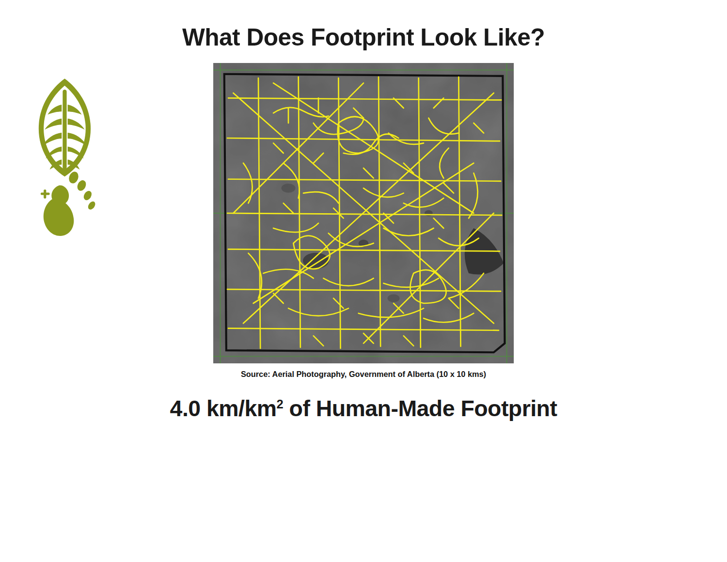What Does Footprint Look Like?
Source: Aerial Photography, Government of Alberta (10 x 10 kms)
4.0 km/km2 of Human-Made Footprint